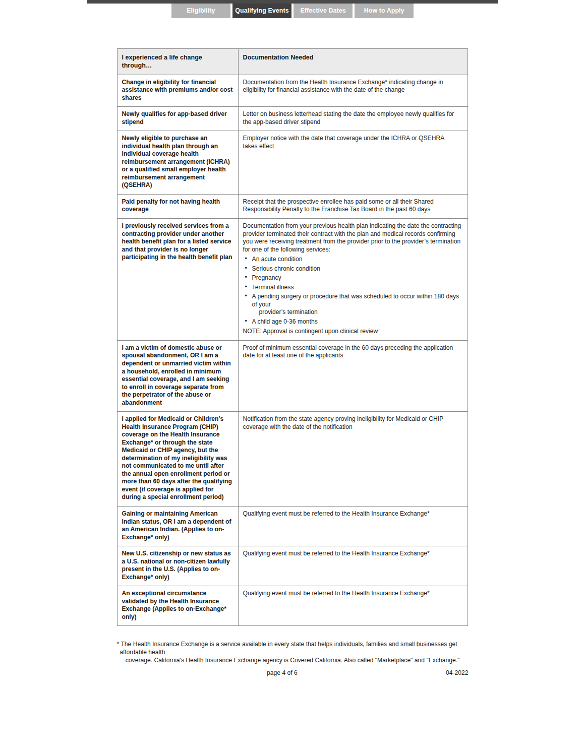Eligibility
Qualifying Events
Effective Dates
How to Apply
| I experienced a life change through… | Documentation Needed |
| --- | --- |
| Change in eligibility for financial assistance with premiums and/or cost shares | Documentation from the Health Insurance Exchange* indicating change in eligibility for financial assistance with the date of the change |
| Newly qualifies for app-based driver stipend | Letter on business letterhead stating the date the employee newly qualifies for the app-based driver stipend |
| Newly eligible to purchase an individual health plan through an individual coverage health reimbursement arrangement (ICHRA) or a qualified small employer health reimbursement arrangement (QSEHRA) | Employer notice with the date that coverage under the ICHRA or QSEHRA takes effect |
| Paid penalty for not having health coverage | Receipt that the prospective enrollee has paid some or all their Shared Responsibility Penalty to the Franchise Tax Board in the past 60 days |
| I previously received services from a contracting provider under another health benefit plan for a listed service and that provider is no longer participating in the health benefit plan | Documentation from your previous health plan indicating the date the contracting provider terminated their contract with the plan and medical records confirming you were receiving treatment from the provider prior to the provider’s termination for one of the following services: An acute condition Serious chronic condition Pregnancy Terminal illness A pending surgery or procedure that was scheduled to occur within 180 days of your provider’s termination A child age 0-36 months NOTE: Approval is contingent upon clinical review |
| I am a victim of domestic abuse or spousal abandonment, OR I am a dependent or unmarried victim within a household, enrolled in minimum essential coverage, and I am seeking to enroll in coverage separate from the perpetrator of the abuse or abandonment | Proof of minimum essential coverage in the 60 days preceding the application date for at least one of the applicants |
| I applied for Medicaid or Children’s Health Insurance Program (CHIP) coverage on the Health Insurance Exchange* or through the state Medicaid or CHIP agency, but the determination of my ineligibility was not communicated to me until after the annual open enrollment period or more than 60 days after the qualifying event (if coverage is applied for during a special enrollment period) | Notification from the state agency proving ineligibility for Medicaid or CHIP coverage with the date of the notification |
| Gaining or maintaining American Indian status, OR I am a dependent of an American Indian. (Applies to on-Exchange* only) | Qualifying event must be referred to the Health Insurance Exchange* |
| New U.S. citizenship or new status as a U.S. national or non-citizen lawfully present in the U.S. (Applies to on-Exchange* only) | Qualifying event must be referred to the Health Insurance Exchange* |
| An exceptional circumstance validated by the Health Insurance Exchange (Applies to on-Exchange* only) | Qualifying event must be referred to the Health Insurance Exchange* |
* The Health Insurance Exchange is a service available in every state that helps individuals, families and small businesses get affordable health coverage. California's Health Insurance Exchange agency is Covered California. Also called "Marketplace" and "Exchange."
page 4 of 6
04-2022